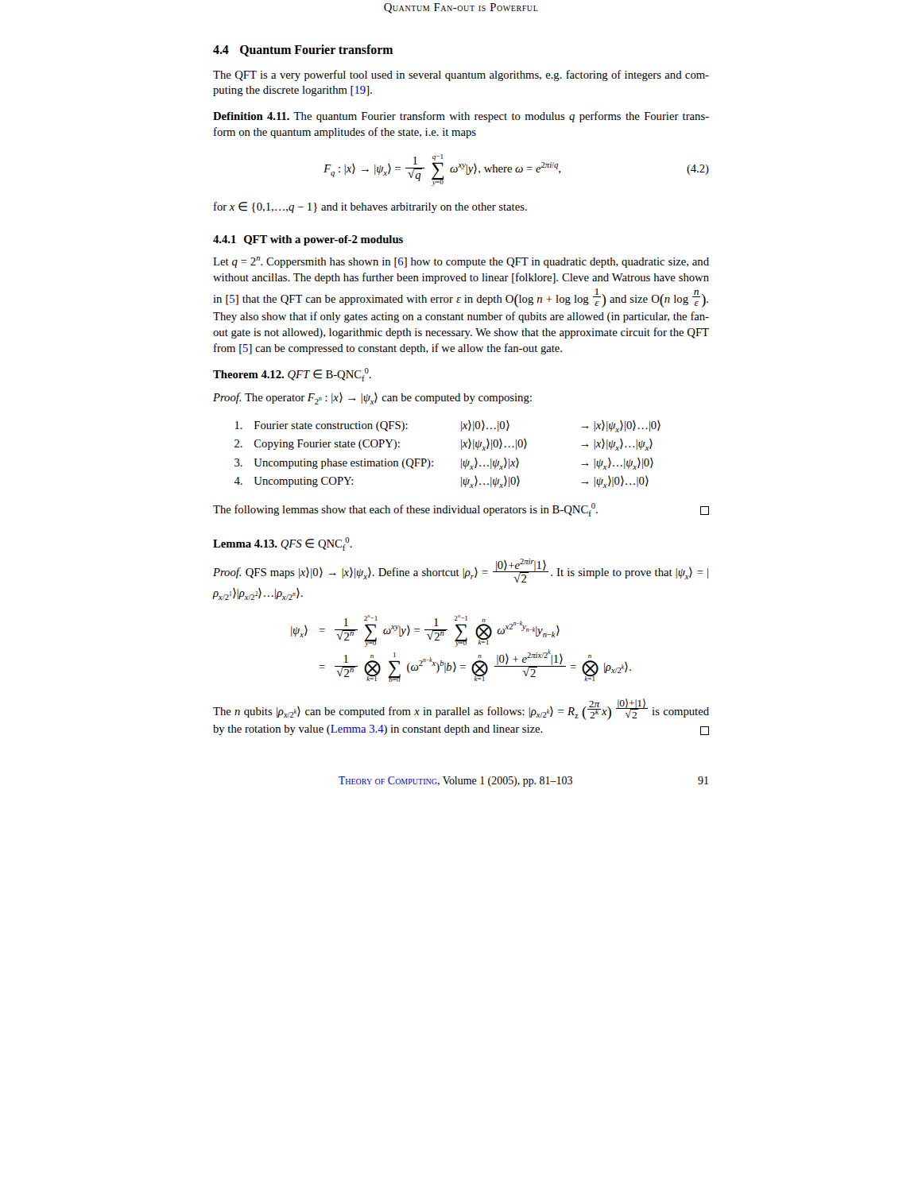Quantum Fan-out is Powerful
4.4 Quantum Fourier transform
The QFT is a very powerful tool used in several quantum algorithms, e.g. factoring of integers and computing the discrete logarithm [19].
Definition 4.11. The quantum Fourier transform with respect to modulus q performs the Fourier transform on the quantum amplitudes of the state, i.e. it maps
Fq : |x⟩ → |ψx⟩ = 1 q q−1∑y=0 ωxy|y⟩, where ω = e2πi/q,
(4.2)
for x ∈ {0,1,…,q − 1} and it behaves arbitrarily on the other states.
4.4.1 QFT with a power-of-2 modulus
Let q = 2n. Coppersmith has shown in [6] how to compute the QFT in quadratic depth, quadratic size, and without ancillas. The depth has further been improved to linear [folklore]. Cleve and Watrous have shown in [5] that the QFT can be approximated with error ε in depth O(log n + log log 1 ε) and size O(n log nε). They also show that if only gates acting on a constant number of qubits are allowed (in particular, the fan-out gate is not allowed), logarithmic depth is necessary. We show that the approximate circuit for the QFT from [5] can be compressed to constant depth, if we allow the fan-out gate.
Theorem 4.12. QFT ∈ B-QNCf0.
Proof. The operator F2n : |x⟩ → |ψx⟩ can be computed by composing:
| 1. | Fourier state construction (QFS): | / x ⟩/0⟩…/0⟩ | → / x ⟩/ ψ x ⟩/0⟩…/0⟩ |
| 2. | Copying Fourier state (COPY): | / x ⟩/ ψ x ⟩/0⟩…/0⟩ | → / x ⟩/ ψ x ⟩…/ ψ x ⟩ |
| 3. | Uncomputing phase estimation (QFP): | / ψ x ⟩…/ ψ x ⟩/ x ⟩ | → / ψ x ⟩…/ ψ x ⟩/0⟩ |
| 4. | Uncomputing COPY: | / ψ x ⟩…/ ψ x ⟩/0⟩ | → / ψ x ⟩/0⟩…/0⟩ |
The following lemmas show that each of these individual operators is in B-QNCf0.
Lemma 4.13. QFS ∈ QNCf0.
Proof. QFS maps |x⟩|0⟩ → |x⟩|ψx⟩. Define a shortcut |ρr⟩ = |0⟩+e2πir|1⟩2. It is simple to prove that |ψx⟩ = |ρx/21⟩|ρx/22⟩…|ρx/2n⟩.
| / ψ x ⟩ | = | 1 2 n 2 n −1 ∑ y =0 ω xy / y ⟩ = 1 2 n 2 n −1 ∑ y =0 n ⨂ k =1 ω x 2 n − k y n − k / y n − k ⟩ |
| | = | 1 2 n n ⨂ k =1 1 ∑ b =0 ( ω 2 n − k x ) b / b ⟩ = n ⨂ k =1 /0⟩ + e 2 πix /2 k /1⟩ 2 = n ⨂ k =1 / ρ x /2 k ⟩. |
The n qubits |ρx/2k⟩ can be computed from x in parallel as follows: |ρx/2k⟩ = Rz (2π 2k x) |0⟩+|1⟩2 is computed by the rotation by value (Lemma 3.4) in constant depth and linear size.
Theory of Computing, Volume 1 (2005), pp. 81–103
91